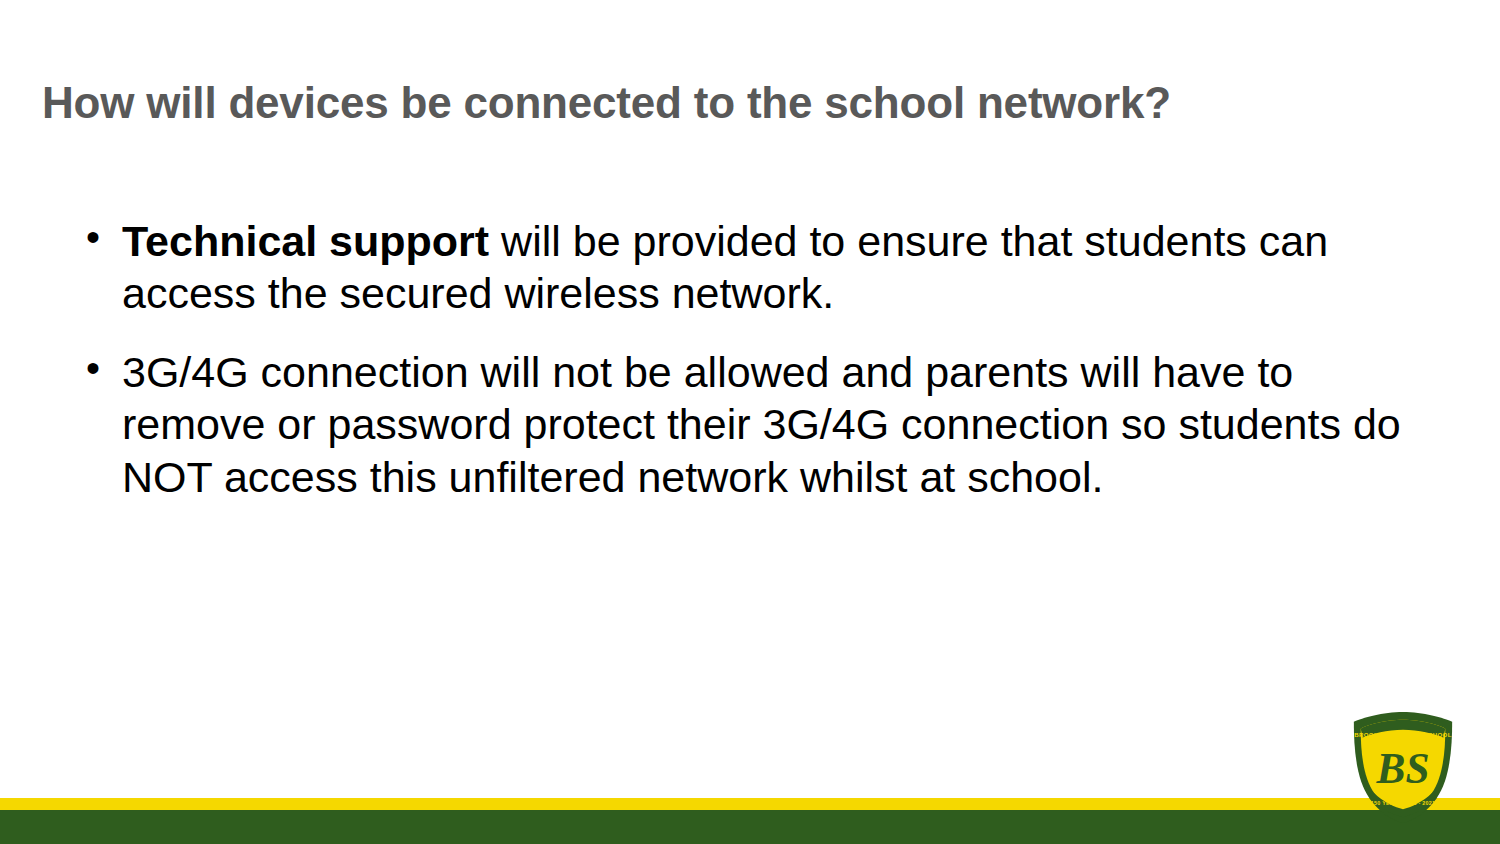How will devices be connected to the school network?
Technical support will be provided to ensure that students can access the secured wireless network.
3G/4G connection will not be allowed and parents will have to remove or password protect their 3G/4G connection so students do NOT access this unfiltered network whilst at school.
BROOKFIELD STATE SCHOOL BS 150 YEARS 1871 - 2021